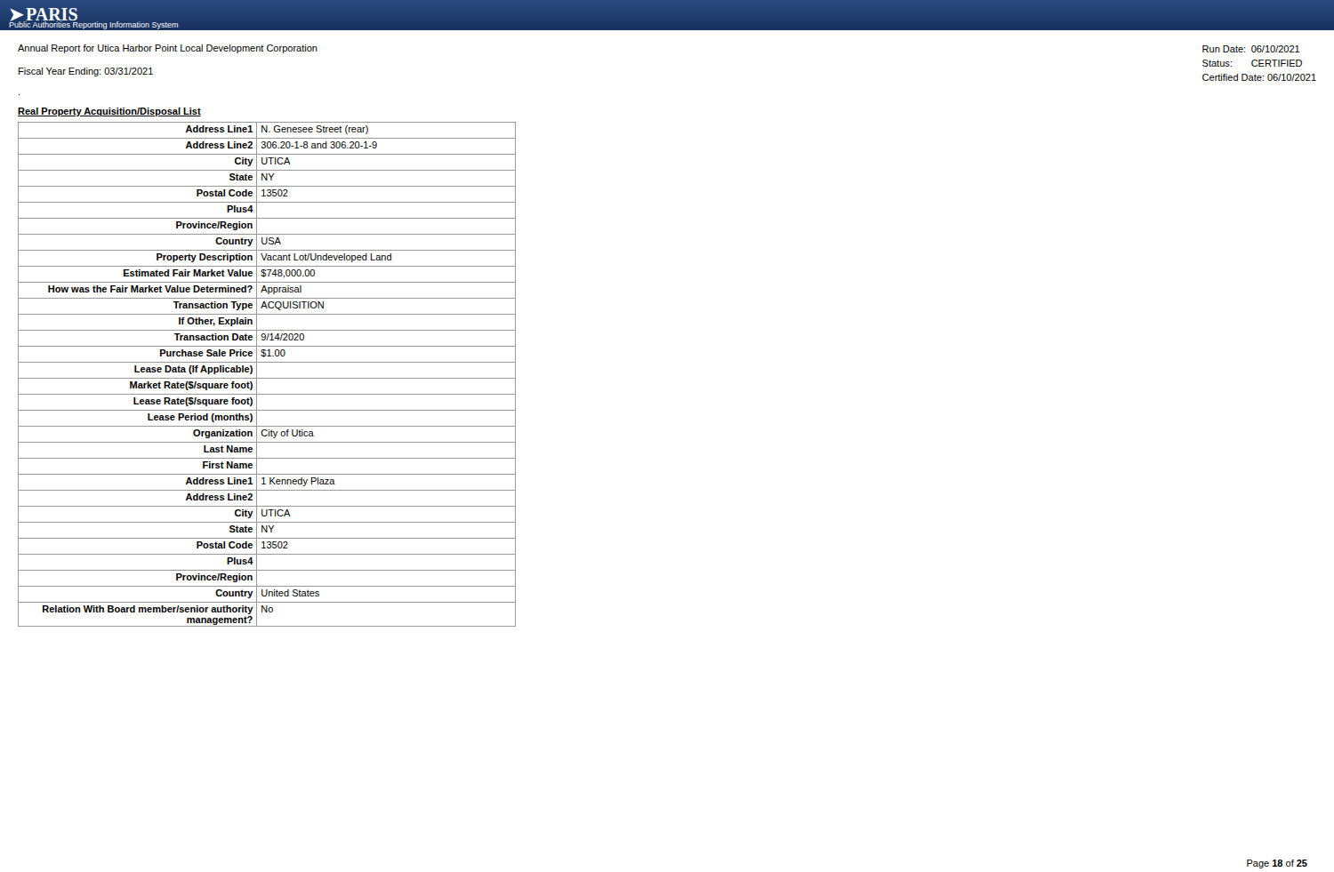➤PARISPublic Authorities Reporting Information System
Annual Report for Utica Harbor Point Local Development Corporation
Run Date: 06/10/2021
Status: CERTIFIED
Certified Date: 06/10/2021
Fiscal Year Ending: 03/31/2021
.
Real Property Acquisition/Disposal List
| Address Line1 | N. Genesee Street (rear) |
| Address Line2 | 306.20-1-8 and 306.20-1-9 |
| City | UTICA |
| State | NY |
| Postal Code | 13502 |
| Plus4 | |
| Province/Region | |
| Country | USA |
| Property Description | Vacant Lot/Undeveloped Land |
| Estimated Fair Market Value | $748,000.00 |
| How was the Fair Market Value Determined? | Appraisal |
| Transaction Type | ACQUISITION |
| If Other, Explain | |
| Transaction Date | 9/14/2020 |
| Purchase Sale Price | $1.00 |
| Lease Data (If Applicable) | |
| Market Rate($/square foot) | |
| Lease Rate($/square foot) | |
| Lease Period (months) | |
| Organization | City of Utica |
| Last Name | |
| First Name | |
| Address Line1 | 1 Kennedy Plaza |
| Address Line2 | |
| City | UTICA |
| State | NY |
| Postal Code | 13502 |
| Plus4 | |
| Province/Region | |
| Country | United States |
| Relation With Board member/senior authority management? | No |
Page 18 of 25